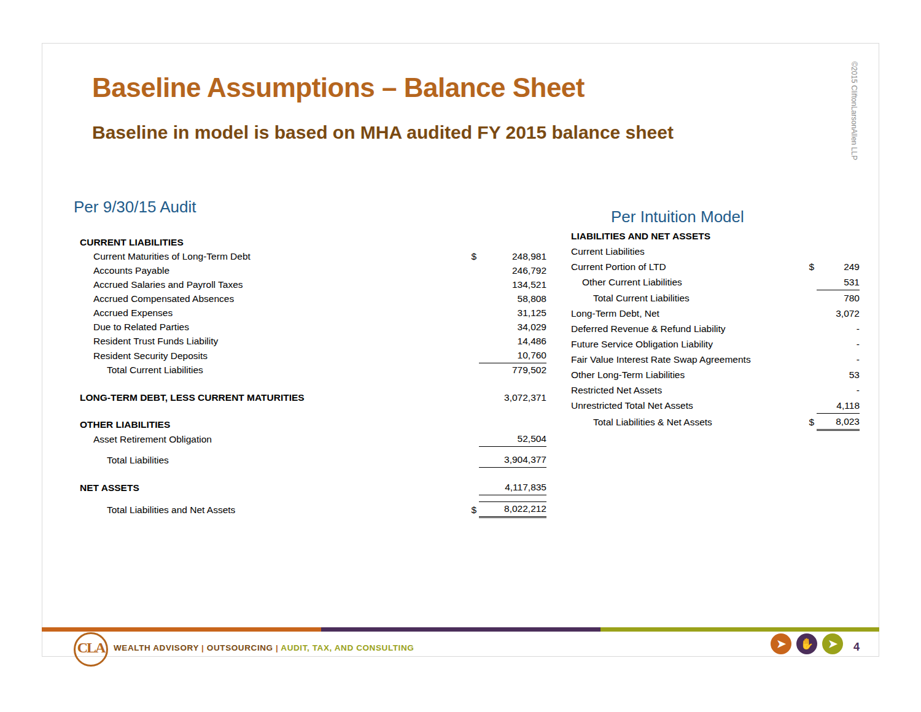Baseline Assumptions – Balance Sheet
Baseline in model is based on MHA audited FY 2015 balance sheet
Per 9/30/15 Audit
Per Intuition Model
| CURRENT LIABILITIES | | |
| Current Maturities of Long-Term Debt | $ | 248,981 |
| Accounts Payable | | 246,792 |
| Accrued Salaries and Payroll Taxes | | 134,521 |
| Accrued Compensated Absences | | 58,808 |
| Accrued Expenses | | 31,125 |
| Due to Related Parties | | 34,029 |
| Resident Trust Funds Liability | | 14,486 |
| Resident Security Deposits | | 10,760 |
| Total Current Liabilities | | 779,502 |
| LONG-TERM DEBT, LESS CURRENT MATURITIES | | 3,072,371 |
| OTHER LIABILITIES | | |
| Asset Retirement Obligation | | 52,504 |
| Total Liabilities | | 3,904,377 |
| NET ASSETS | | 4,117,835 |
| Total Liabilities and Net Assets | $ | 8,022,212 |
| LIABILITIES AND NET ASSETS | | |
| Current Liabilities | | |
| Current Portion of LTD | $ | 249 |
| Other Current Liabilities | | 531 |
| Total Current Liabilities | | 780 |
| Long-Term Debt, Net | | 3,072 |
| Deferred Revenue & Refund Liability | | - |
| Future Service Obligation Liability | | - |
| Fair Value Interest Rate Swap Agreements | | - |
| Other Long-Term Liabilities | | 53 |
| Restricted Net Assets | | - |
| Unrestricted Total Net Assets | | 4,118 |
| Total Liabilities & Net Assets | $ | 8,023 |
CLA
WEALTH ADVISORY | OUTSOURCING | AUDIT, TAX, AND CONSULTING
➤
✋
➤
4
©2015 CliftonLarsonAllen LLP